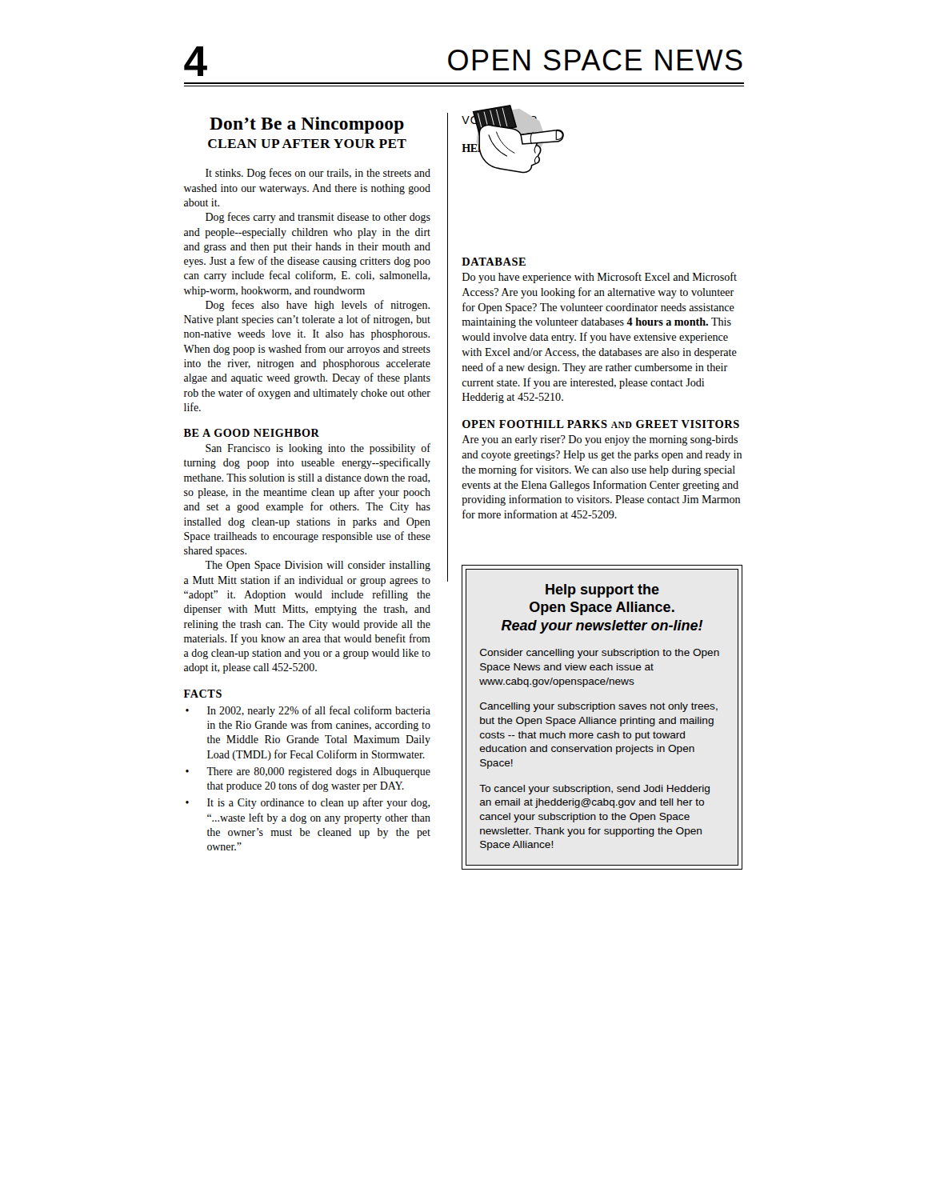4
Open Space News
Don’t Be a Nincompoop
Clean Up After Your Pet
It stinks. Dog feces on our trails, in the streets and washed into our waterways. And there is nothing good about it.
Dog feces carry and transmit disease to other dogs and people--especially children who play in the dirt and grass and then put their hands in their mouth and eyes. Just a few of the disease causing critters dog poo can carry include fecal coliform, E. coli, salmonella, whip-worm, hookworm, and roundworm
Dog feces also have high levels of nitrogen. Native plant species can’t tolerate a lot of nitrogen, but non-native weeds love it. It also has phosphorous. When dog poop is washed from our arroyos and streets into the river, nitrogen and phosphorous accelerate algae and aquatic weed growth. Decay of these plants rob the water of oxygen and ultimately choke out other life.
Be a Good Neighbor
San Francisco is looking into the possibility of turning dog poop into useable energy--specifically methane. This solution is still a distance down the road, so please, in the meantime clean up after your pooch and set a good example for others. The City has installed dog clean-up stations in parks and Open Space trailheads to encourage responsible use of these shared spaces.
The Open Space Division will consider installing a Mutt Mitt station if an individual or group agrees to “adopt” it. Adoption would include refilling the dipenser with Mutt Mitts, emptying the trash, and relining the trash can. The City would provide all the materials. If you know an area that would benefit from a dog clean-up station and you or a group would like to adopt it, please call 452-5200.
Facts
In 2002, nearly 22% of all fecal coliform bacteria in the Rio Grande was from canines, according to the Middle Rio Grande Total Maximum Daily Load (TMDL) for Fecal Coliform in Stormwater.
There are 80,000 registered dogs in Albuquerque that produce 20 tons of dog waster per DAY.
It is a City ordinance to clean up after your dog, “...waste left by a dog on any property other than the owner’s must be cleaned up by the pet owner.”
VOLUNTEER
HELP WANTED
Database
Do you have experience with Microsoft Excel and Microsoft Access? Are you looking for an alternative way to volunteer for Open Space? The volunteer coordinator needs assistance maintaining the volunteer databases 4 hours a month. This would involve data entry. If you have extensive experience with Excel and/or Access, the databases are also in desperate need of a new design. They are rather cumbersome in their current state. If you are interested, please contact Jodi Hedderig at 452-5210.
Open Foothill Parks and Greet Visitors
Are you an early riser? Do you enjoy the morning song-birds and coyote greetings? Help us get the parks open and ready in the morning for visitors. We can also use help during special events at the Elena Gallegos Information Center greeting and providing information to visitors. Please contact Jim Marmon for more information at 452-5209.
Help support the
Open Space Alliance.
Read your newsletter on-line!
Consider cancelling your subscription to the Open Space News and view each issue at www.cabq.gov/openspace/news
Cancelling your subscription saves not only trees, but the Open Space Alliance printing and mailing costs -- that much more cash to put toward education and conservation projects in Open Space!
To cancel your subscription, send Jodi Hedderig an email at jhedderig@cabq.gov and tell her to cancel your subscription to the Open Space newsletter. Thank you for supporting the Open Space Alliance!